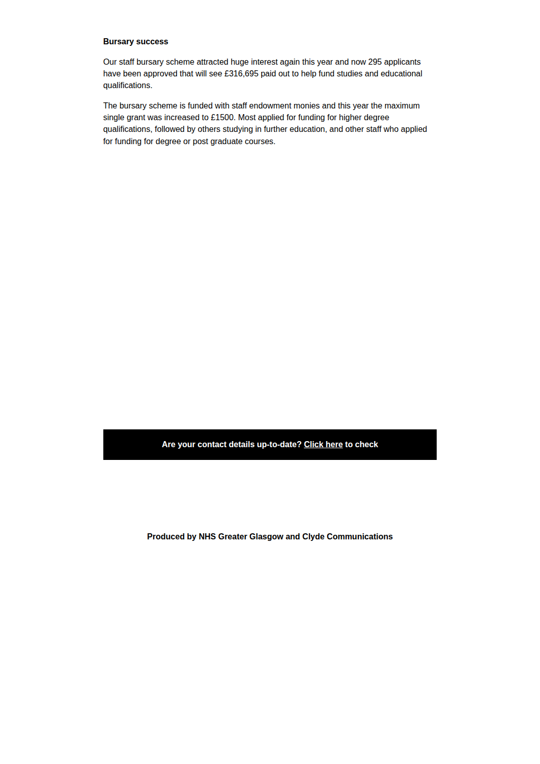Bursary success
Our staff bursary scheme attracted huge interest again this year and now 295 applicants have been approved that will see £316,695 paid out to help fund studies and educational qualifications.
The bursary scheme is funded with staff endowment monies and this year the maximum single grant was increased to £1500. Most applied for funding for higher degree qualifications, followed by others studying in further education, and other staff who applied for funding for degree or post graduate courses.
Are your contact details up-to-date? Click here to check
Produced by NHS Greater Glasgow and Clyde Communications